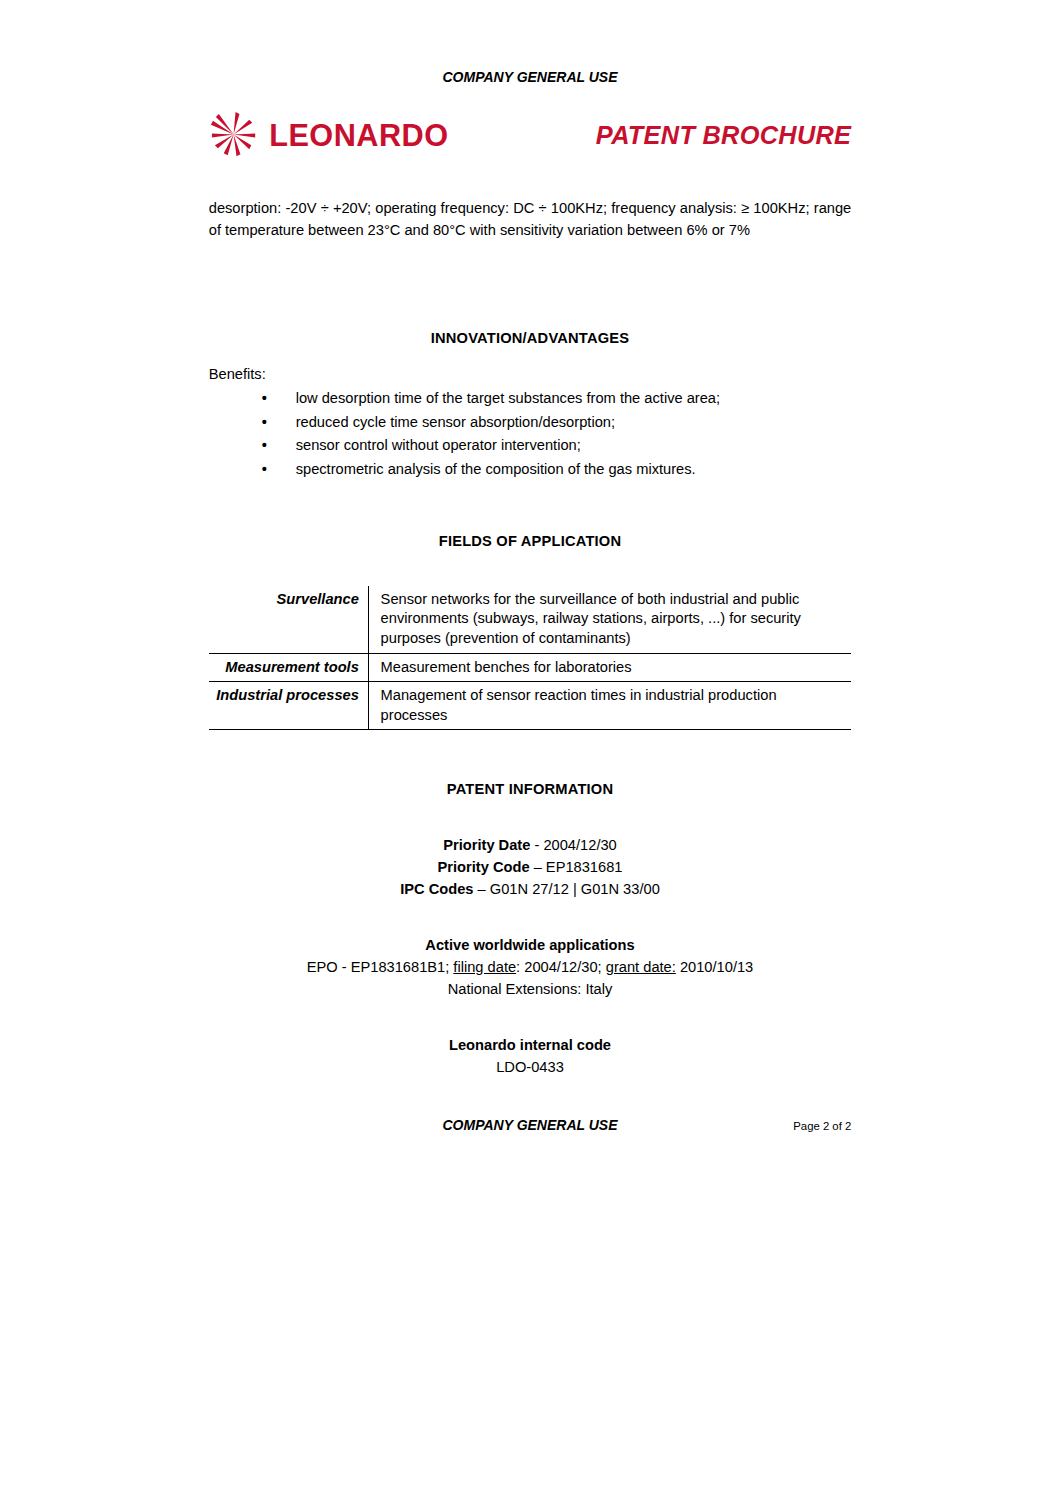COMPANY GENERAL USE
LEONARDO
PATENT BROCHURE
desorption: -20V ÷ +20V; operating frequency: DC ÷ 100KHz; frequency analysis: ≥ 100KHz; range of temperature between 23°C and 80°C with sensitivity variation between 6% or 7%
INNOVATION/ADVANTAGES
Benefits:
low desorption time of the target substances from the active area;
reduced cycle time sensor absorption/desorption;
sensor control without operator intervention;
spectrometric analysis of the composition of the gas mixtures.
FIELDS OF APPLICATION
| Survellance | Sensor networks for the surveillance of both industrial and public environments (subways, railway stations, airports, ...) for security purposes (prevention of contaminants) |
| Measurement tools | Measurement benches for laboratories |
| Industrial processes | Management of sensor reaction times in industrial production processes |
PATENT INFORMATION
Priority Date - 2004/12/30
Priority Code – EP1831681
IPC Codes – G01N 27/12 | G01N 33/00
Active worldwide applications
EPO - EP1831681B1; filing date: 2004/12/30; grant date: 2010/10/13
National Extensions: Italy
Leonardo internal code
LDO-0433
COMPANY GENERAL USE
Page 2 of 2